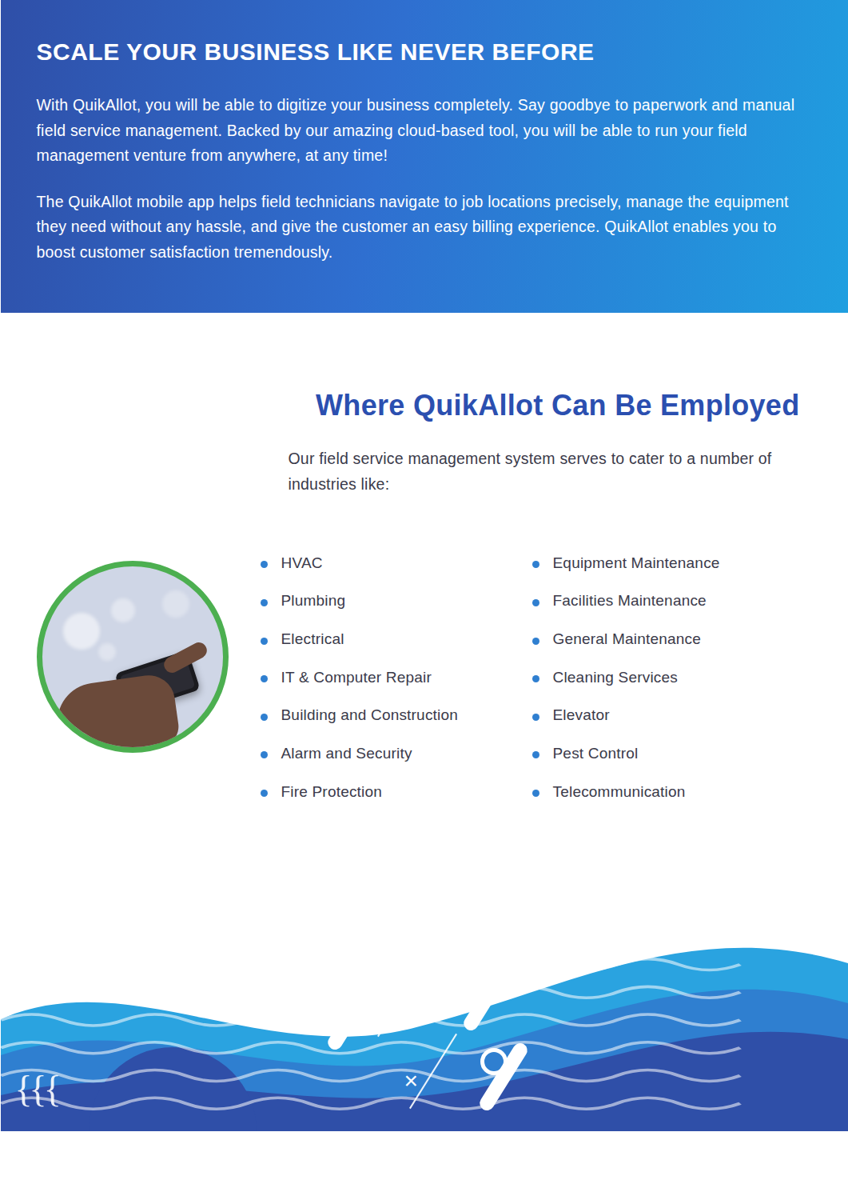Scale Your Business Like Never Before
With QuikAllot, you will be able to digitize your business completely. Say goodbye to paperwork and manual field service management. Backed by our amazing cloud-based tool, you will be able to run your field management venture from anywhere, at any time!
The QuikAllot mobile app helps field technicians navigate to job locations precisely, manage the equipment they need without any hassle, and give the customer an easy billing experience. QuikAllot enables you to boost customer satisfaction tremendously.
Where QuikAllot Can Be Employed
Our field service management system serves to cater to a number of industries like:
HVAC
Plumbing
Electrical
IT & Computer Repair
Building and Construction
Alarm and Security
Fire Protection
Equipment Maintenance
Facilities Maintenance
General Maintenance
Cleaning Services
Elevator
Pest Control
Telecommunication
{{{
×